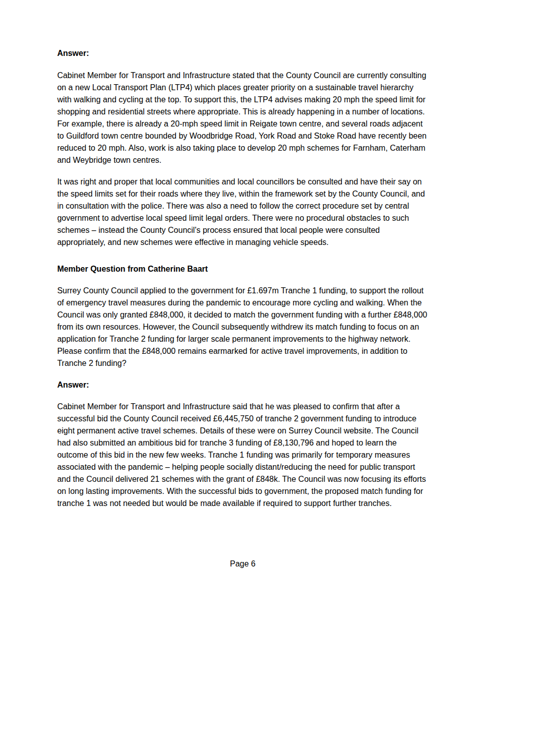Answer:
Cabinet Member for Transport and Infrastructure stated that the County Council are currently consulting on a new Local Transport Plan (LTP4) which places greater priority on a sustainable travel hierarchy with walking and cycling at the top. To support this, the LTP4 advises making 20 mph the speed limit for shopping and residential streets where appropriate. This is already happening in a number of locations. For example, there is already a 20-mph speed limit in Reigate town centre, and several roads adjacent to Guildford town centre bounded by Woodbridge Road, York Road and Stoke Road have recently been reduced to 20 mph. Also, work is also taking place to develop 20 mph schemes for Farnham, Caterham and Weybridge town centres.
It was right and proper that local communities and local councillors be consulted and have their say on the speed limits set for their roads where they live, within the framework set by the County Council, and in consultation with the police. There was also a need to follow the correct procedure set by central government to advertise local speed limit legal orders. There were no procedural obstacles to such schemes – instead the County Council's process ensured that local people were consulted appropriately, and new schemes were effective in managing vehicle speeds.
Member Question from Catherine Baart
Surrey County Council applied to the government for £1.697m Tranche 1 funding, to support the rollout of emergency travel measures during the pandemic to encourage more cycling and walking. When the Council was only granted £848,000, it decided to match the government funding with a further £848,000 from its own resources. However, the Council subsequently withdrew its match funding to focus on an application for Tranche 2 funding for larger scale permanent improvements to the highway network. Please confirm that the £848,000 remains earmarked for active travel improvements, in addition to Tranche 2 funding?
Answer:
Cabinet Member for Transport and Infrastructure said that he was pleased to confirm that after a successful bid the County Council received £6,445,750 of tranche 2 government funding to introduce eight permanent active travel schemes. Details of these were on Surrey Council website. The Council had also submitted an ambitious bid for tranche 3 funding of £8,130,796 and hoped to learn the outcome of this bid in the new few weeks. Tranche 1 funding was primarily for temporary measures associated with the pandemic – helping people socially distant/reducing the need for public transport and the Council delivered 21 schemes with the grant of £848k. The Council was now focusing its efforts on long lasting improvements. With the successful bids to government, the proposed match funding for tranche 1 was not needed but would be made available if required to support further tranches.
Page 6